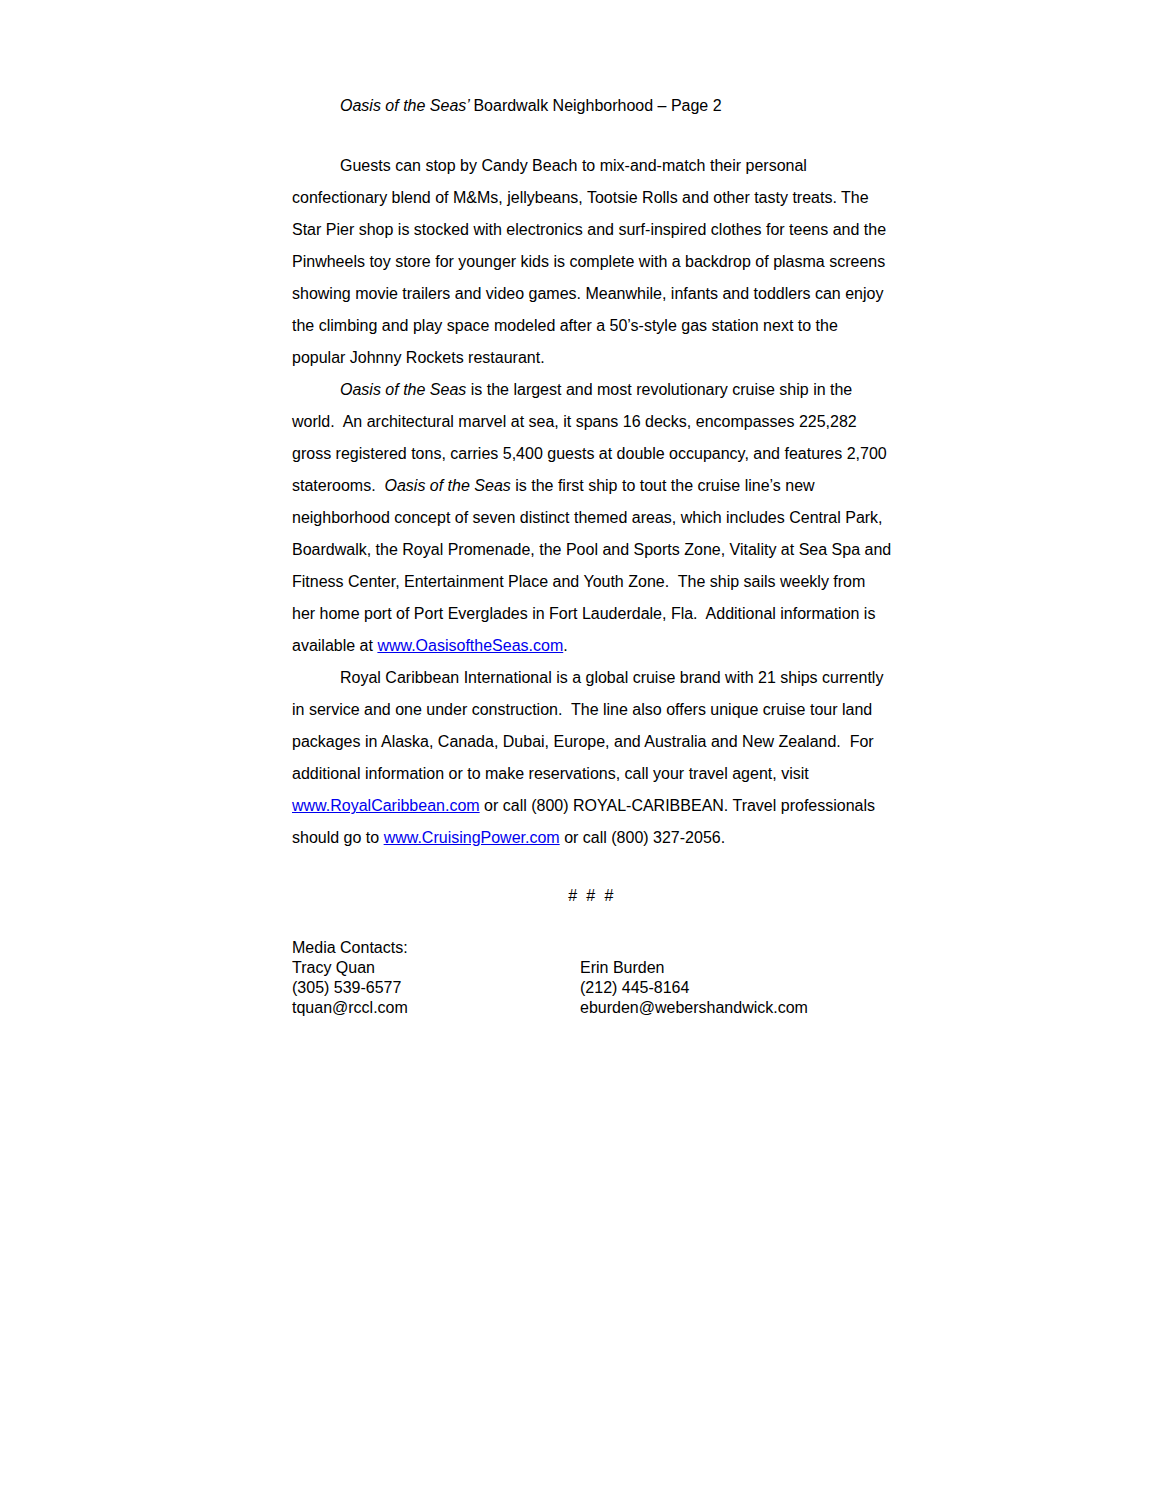Oasis of the Seas’ Boardwalk Neighborhood – Page 2
Guests can stop by Candy Beach to mix-and-match their personal confectionary blend of M&Ms, jellybeans, Tootsie Rolls and other tasty treats. The Star Pier shop is stocked with electronics and surf-inspired clothes for teens and the Pinwheels toy store for younger kids is complete with a backdrop of plasma screens showing movie trailers and video games. Meanwhile, infants and toddlers can enjoy the climbing and play space modeled after a 50’s-style gas station next to the popular Johnny Rockets restaurant.
Oasis of the Seas is the largest and most revolutionary cruise ship in the world. An architectural marvel at sea, it spans 16 decks, encompasses 225,282 gross registered tons, carries 5,400 guests at double occupancy, and features 2,700 staterooms. Oasis of the Seas is the first ship to tout the cruise line’s new neighborhood concept of seven distinct themed areas, which includes Central Park, Boardwalk, the Royal Promenade, the Pool and Sports Zone, Vitality at Sea Spa and Fitness Center, Entertainment Place and Youth Zone. The ship sails weekly from her home port of Port Everglades in Fort Lauderdale, Fla. Additional information is available at www.OasisoftheSeas.com.
Royal Caribbean International is a global cruise brand with 21 ships currently in service and one under construction. The line also offers unique cruise tour land packages in Alaska, Canada, Dubai, Europe, and Australia and New Zealand. For additional information or to make reservations, call your travel agent, visit www.RoyalCaribbean.com or call (800) ROYAL-CARIBBEAN. Travel professionals should go to www.CruisingPower.com or call (800) 327-2056.
# # #
Media Contacts:
| Tracy Quan | Erin Burden |
| (305) 539-6577 | (212) 445-8164 |
| tquan@rccl.com | eburden@webershandwick.com |